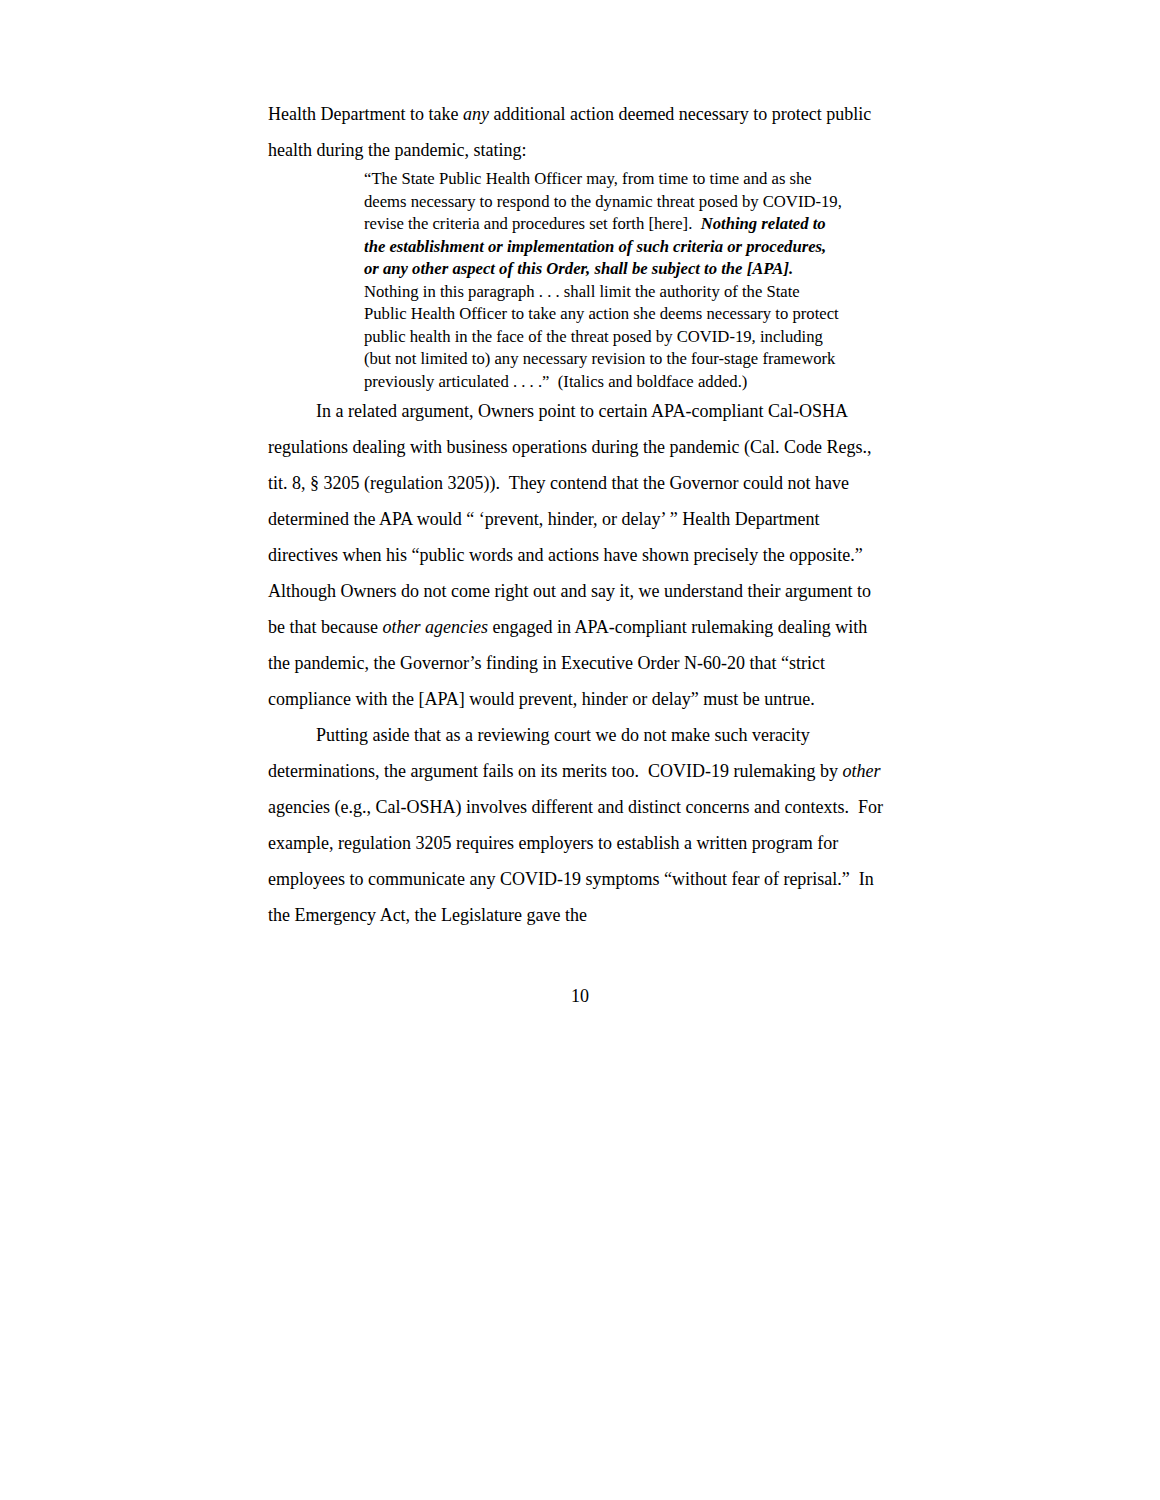Health Department to take any additional action deemed necessary to protect public health during the pandemic, stating:
“The State Public Health Officer may, from time to time and as she deems necessary to respond to the dynamic threat posed by COVID-19, revise the criteria and procedures set forth [here]. Nothing related to the establishment or implementation of such criteria or procedures, or any other aspect of this Order, shall be subject to the [APA]. Nothing in this paragraph . . . shall limit the authority of the State Public Health Officer to take any action she deems necessary to protect public health in the face of the threat posed by COVID-19, including (but not limited to) any necessary revision to the four-stage framework previously articulated . . . .” (Italics and boldface added.)
In a related argument, Owners point to certain APA-compliant Cal-OSHA regulations dealing with business operations during the pandemic (Cal. Code Regs., tit. 8, § 3205 (regulation 3205)). They contend that the Governor could not have determined the APA would “ ‘prevent, hinder, or delay’ ” Health Department directives when his “public words and actions have shown precisely the opposite.” Although Owners do not come right out and say it, we understand their argument to be that because other agencies engaged in APA-compliant rulemaking dealing with the pandemic, the Governor’s finding in Executive Order N-60-20 that “strict compliance with the [APA] would prevent, hinder or delay” must be untrue.
Putting aside that as a reviewing court we do not make such veracity determinations, the argument fails on its merits too. COVID-19 rulemaking by other agencies (e.g., Cal-OSHA) involves different and distinct concerns and contexts. For example, regulation 3205 requires employers to establish a written program for employees to communicate any COVID-19 symptoms “without fear of reprisal.” In the Emergency Act, the Legislature gave the
10